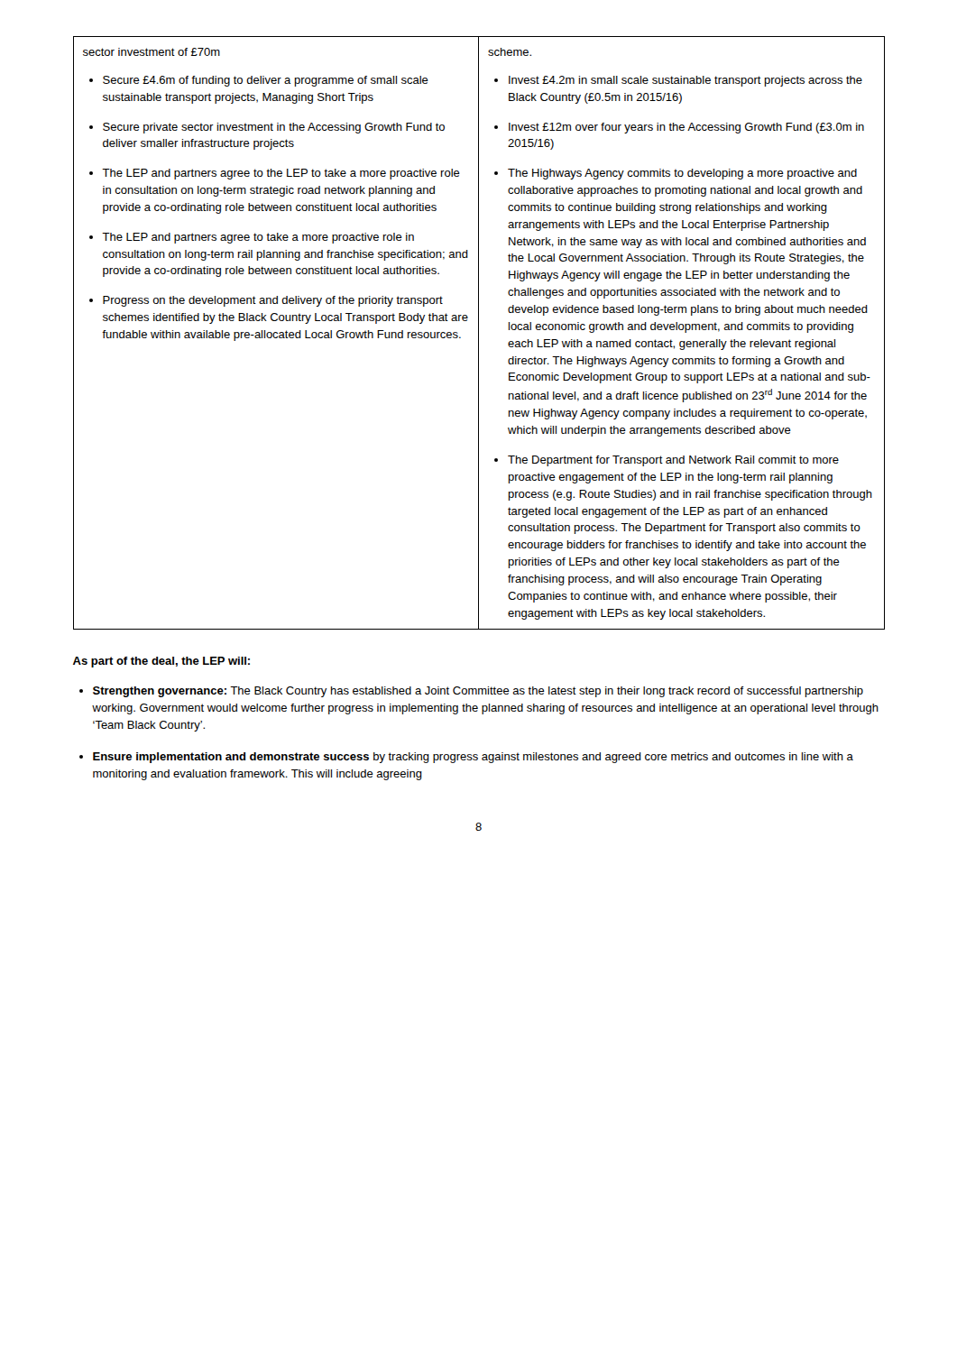| sector investment of £70m Secure £4.6m of funding to deliver a programme of small scale sustainable transport projects, Managing Short Trips Secure private sector investment in the Accessing Growth Fund to deliver smaller infrastructure projects The LEP and partners agree to the LEP to take a more proactive role in consultation on long-term strategic road network planning and provide a co-ordinating role between constituent local authorities The LEP and partners agree to take a more proactive role in consultation on long-term rail planning and franchise specification; and provide a co-ordinating role between constituent local authorities. Progress on the development and delivery of the priority transport schemes identified by the Black Country Local Transport Body that are fundable within available pre-allocated Local Growth Fund resources. | scheme. Invest £4.2m in small scale sustainable transport projects across the Black Country (£0.5m in 2015/16) Invest £12m over four years in the Accessing Growth Fund (£3.0m in 2015/16) The Highways Agency commits to developing a more proactive and collaborative approaches to promoting national and local growth and commits to continue building strong relationships and working arrangements with LEPs and the Local Enterprise Partnership Network, in the same way as with local and combined authorities and the Local Government Association. Through its Route Strategies, the Highways Agency will engage the LEP in better understanding the challenges and opportunities associated with the network and to develop evidence based long-term plans to bring about much needed local economic growth and development, and commits to providing each LEP with a named contact, generally the relevant regional director. The Highways Agency commits to forming a Growth and Economic Development Group to support LEPs at a national and sub-national level, and a draft licence published on 23 rd June 2014 for the new Highway Agency company includes a requirement to co-operate, which will underpin the arrangements described above The Department for Transport and Network Rail commit to more proactive engagement of the LEP in the long-term rail planning process (e.g. Route Studies) and in rail franchise specification through targeted local engagement of the LEP as part of an enhanced consultation process. The Department for Transport also commits to encourage bidders for franchises to identify and take into account the priorities of LEPs and other key local stakeholders as part of the franchising process, and will also encourage Train Operating Companies to continue with, and enhance where possible, their engagement with LEPs as key local stakeholders. |
As part of the deal, the LEP will:
Strengthen governance: The Black Country has established a Joint Committee as the latest step in their long track record of successful partnership working. Government would welcome further progress in implementing the planned sharing of resources and intelligence at an operational level through ‘Team Black Country’.
Ensure implementation and demonstrate success by tracking progress against milestones and agreed core metrics and outcomes in line with a monitoring and evaluation framework. This will include agreeing
8